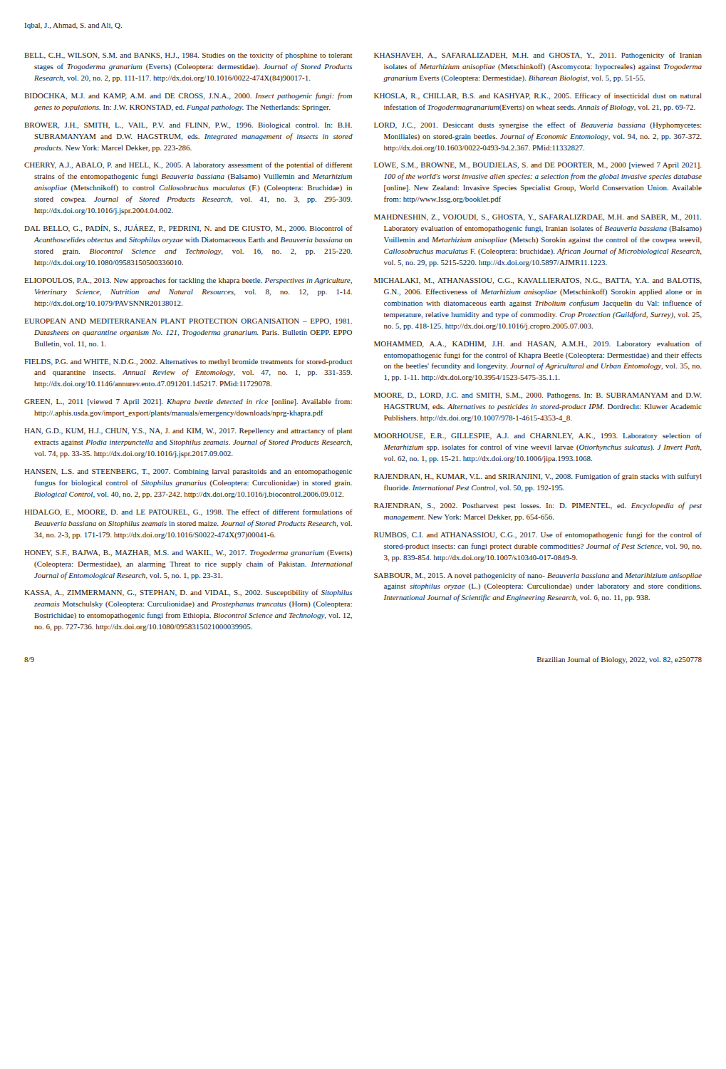Iqbal, J., Ahmad, S. and Ali, Q.
BELL, C.H., WILSON, S.M. and BANKS, H.J., 1984. Studies on the toxicity of phosphine to tolerant stages of Trogoderma granarium (Everts) (Coleoptera: dermestidae). Journal of Stored Products Research, vol. 20, no. 2, pp. 111-117. http://dx.doi.org/10.1016/0022-474X(84)90017-1.
BIDOCHKA, M.J. and KAMP, A.M. and DE CROSS, J.N.A., 2000. Insect pathogenic fungi: from genes to populations. In: J.W. KRONSTAD, ed. Fungal pathology. The Netherlands: Springer.
BROWER, J.H., SMITH, L., VAIL, P.V. and FLINN, P.W., 1996. Biological control. In: B.H. SUBRAMANYAM and D.W. HAGSTRUM, eds. Integrated management of insects in stored products. New York: Marcel Dekker, pp. 223-286.
CHERRY, A.J., ABALO, P. and HELL, K., 2005. A laboratory assessment of the potential of different strains of the entomopathogenic fungi Beauveria bassiana (Balsamo) Vuillemin and Metarhizium anisopliae (Metschnikoff) to control Callosobruchus maculatus (F.) (Coleoptera: Bruchidae) in stored cowpea. Journal of Stored Products Research, vol. 41, no. 3, pp. 295-309. http://dx.doi.org/10.1016/j.jspr.2004.04.002.
DAL BELLO, G., PADÍN, S., JUÁREZ, P., PEDRINI, N. and DE GIUSTO, M., 2006. Biocontrol of Acanthoscelides obtectus and Sitophilus oryzae with Diatomaceous Earth and Beauveria bassiana on stored grain. Biocontrol Science and Technology, vol. 16, no. 2, pp. 215-220. http://dx.doi.org/10.1080/09583150500336010.
ELIOPOULOS, P.A., 2013. New approaches for tackling the khapra beetle. Perspectives in Agriculture, Veterinary Science, Nutrition and Natural Resources, vol. 8, no. 12, pp. 1-14. http://dx.doi.org/10.1079/PAVSNNR20138012.
EUROPEAN AND MEDITERRANEAN PLANT PROTECTION ORGANISATION – EPPO, 1981. Datasheets on quarantine organism No. 121, Trogoderma granarium. Paris. Bulletin OEPP. EPPO Bulletin, vol. 11, no. 1.
FIELDS, P.G. and WHITE, N.D.G., 2002. Alternatives to methyl bromide treatments for stored-product and quarantine insects. Annual Review of Entomology, vol. 47, no. 1, pp. 331-359. http://dx.doi.org/10.1146/annurev.ento.47.091201.145217. PMid:11729078.
GREEN, L., 2011 [viewed 7 April 2021]. Khapra beetle detected in rice [online]. Available from: http://.aphis.usda.gov/import_export/plants/manuals/emergency/downloads/nprg-khapra.pdf
HAN, G.D., KUM, H.J., CHUN, Y.S., NA, J. and KIM, W., 2017. Repellency and attractancy of plant extracts against Plodia interpunctella and Sitophilus zeamais. Journal of Stored Products Research, vol. 74, pp. 33-35. http://dx.doi.org/10.1016/j.jspr.2017.09.002.
HANSEN, L.S. and STEENBERG, T., 2007. Combining larval parasitoids and an entomopathogenic fungus for biological control of Sitophilus granarius (Coleoptera: Curculionidae) in stored grain. Biological Control, vol. 40, no. 2, pp. 237-242. http://dx.doi.org/10.1016/j.biocontrol.2006.09.012.
HIDALGO, E., MOORE, D. and LE PATOUREL, G., 1998. The effect of different formulations of Beauveria bassiana on Sitophilus zeamais in stored maize. Journal of Stored Products Research, vol. 34, no. 2-3, pp. 171-179. http://dx.doi.org/10.1016/S0022-474X(97)00041-6.
HONEY, S.F., BAJWA, B., MAZHAR, M.S. and WAKIL, W., 2017. Trogoderma granarium (Everts) (Coleoptera: Dermestidae), an alarming Threat to rice supply chain of Pakistan. International Journal of Entomological Research, vol. 5, no. 1, pp. 23-31.
KASSA, A., ZIMMERMANN, G., STEPHAN, D. and VIDAL, S., 2002. Susceptibility of Sitophilus zeamais Motschulsky (Coleoptera: Curculionidae) and Prostephanus truncatus (Horn) (Coleoptera: Bostrichidae) to entomopathogenic fungi from Ethiopia. Biocontrol Science and Technology, vol. 12, no. 6, pp. 727-736. http://dx.doi.org/10.1080/0958315021000039905.
KHASHAVEH, A., SAFARALIZADEH, M.H. and GHOSTA, Y., 2011. Pathogenicity of Iranian isolates of Metarhizium anisopliae (Metschinkoff) (Ascomycota: hypocreales) against Trogoderma granarium Everts (Coleoptera: Dermestidae). Biharean Biologist, vol. 5, pp. 51-55.
KHOSLA, R., CHILLAR, B.S. and KASHYAP, R.K., 2005. Efficacy of insecticidal dust on natural infestation of Trogodermagranarium(Everts) on wheat seeds. Annals of Biology, vol. 21, pp. 69-72.
LORD, J.C., 2001. Desiccant dusts synergise the effect of Beauveria bassiana (Hyphomycetes: Moniliales) on stored-grain beetles. Journal of Economic Entomology, vol. 94, no. 2, pp. 367-372. http://dx.doi.org/10.1603/0022-0493-94.2.367. PMid:11332827.
LOWE, S.M., BROWNE, M., BOUDJELAS, S. and DE POORTER, M., 2000 [viewed 7 April 2021]. 100 of the world's worst invasive alien species: a selection from the global invasive species database [online]. New Zealand: Invasive Species Specialist Group, World Conservation Union. Available from: http//www.Issg.org/booklet.pdf
MAHDNESHIN, Z., VOJOUDI, S., GHOSTA, Y., SAFARALIZRDAE, M.H. and SABER, M., 2011. Laboratory evaluation of entomopathogenic fungi, Iranian isolates of Beauveria bassiana (Balsamo) Vuillemin and Metarhizium anisopliae (Metsch) Sorokin against the control of the cowpea weevil, Callosobruchus maculatus F. (Coleoptera: bruchidae). African Journal of Microbiological Research, vol. 5, no. 29, pp. 5215-5220. http://dx.doi.org/10.5897/AJMR11.1223.
MICHALAKI, M., ATHANASSIOU, C.G., KAVALLIERATOS, N.G., BATTA, Y.A. and BALOTIS, G.N., 2006. Effectiveness of Metarhizium anisopliae (Metschinkoff) Sorokin applied alone or in combination with diatomaceous earth against Tribolium confusum Jacquelin du Val: influence of temperature, relative humidity and type of commodity. Crop Protection (Guildford, Surrey), vol. 25, no. 5, pp. 418-125. http://dx.doi.org/10.1016/j.cropro.2005.07.003.
MOHAMMED, A.A., KADHIM, J.H. and HASAN, A.M.H., 2019. Laboratory evaluation of entomopathogenic fungi for the control of Khapra Beetle (Coleoptera: Dermestidae) and their effects on the beetles' fecundity and longevity. Journal of Agricultural and Urban Entomology, vol. 35, no. 1, pp. 1-11. http://dx.doi.org/10.3954/1523-5475-35.1.1.
MOORE, D., LORD, J.C. and SMITH, S.M., 2000. Pathogens. In: B. SUBRAMANYAM and D.W. HAGSTRUM, eds. Alternatives to pesticides in stored-product IPM. Dordrecht: Kluwer Academic Publishers. http://dx.doi.org/10.1007/978-1-4615-4353-4_8.
MOORHOUSE, E.R., GILLESPIE, A.J. and CHARNLEY, A.K., 1993. Laboratory selection of Metarhizium spp. isolates for control of vine weevil larvae (Otiorhynchus sulcatus). J Invert Path, vol. 62, no. 1, pp. 15-21. http://dx.doi.org/10.1006/jipa.1993.1068.
RAJENDRAN, H., KUMAR, V.L. and SRIRANJINI, V., 2008. Fumigation of grain stacks with sulfuryl fluoride. International Pest Control, vol. 50, pp. 192-195.
RAJENDRAN, S., 2002. Postharvest pest losses. In: D. PIMENTEL, ed. Encyclopedia of pest management. New York: Marcel Dekker, pp. 654-656.
RUMBOS, C.I. and ATHANASSIOU, C.G., 2017. Use of entomopathogenic fungi for the control of stored-product insects: can fungi protect durable commodities? Journal of Pest Science, vol. 90, no. 3, pp. 839-854. http://dx.doi.org/10.1007/s10340-017-0849-9.
SABBOUR, M., 2015. A novel pathogenicity of nano- Beauveria bassiana and Metarihizium anisopliae against sitophilus oryzae (L.) (Coleoptera: Curculiondae) under laboratory and store conditions. International Journal of Scientific and Engineering Research, vol. 6, no. 11, pp. 938.
8/9 Brazilian Journal of Biology, 2022, vol. 82, e250778